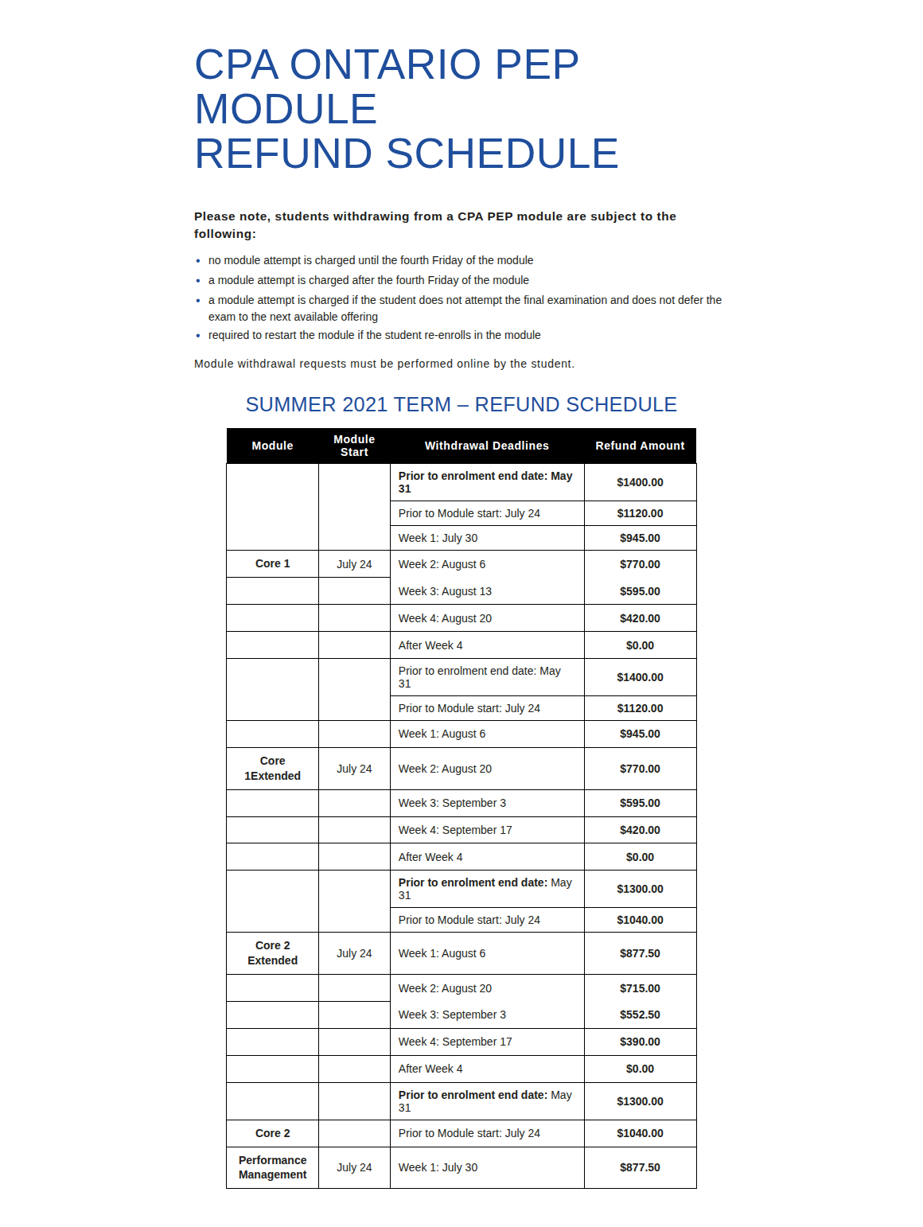CPA ONTARIO PEP MODULE
REFUND SCHEDULE
Please note, students withdrawing from a CPA PEP module are subject to the following:
no module attempt is charged until the fourth Friday of the module
a module attempt is charged after the fourth Friday of the module
a module attempt is charged if the student does not attempt the final examination and does not defer the exam to the next available offering
required to restart the module if the student re-enrolls in the module
Module withdrawal requests must be performed online by the student.
SUMMER 2021 TERM – REFUND SCHEDULE
| Module | Module Start | Withdrawal Deadlines | Refund Amount |
| --- | --- | --- | --- |
| | | Prior to enrolment end date: May 31 | $1400.00 |
| Prior to Module start: July 24 | $1120.00 |
| Week 1: July 30 | $945.00 |
| Core 1 | July 24 | Week 2: August 6 | $770.00 |
| | | Week 3: August 13 | $595.00 |
| | | Week 4: August 20 | $420.00 |
| | | After Week 4 | $0.00 |
| | | Prior to enrolment end date: May 31 | $1400.00 |
| Prior to Module start: July 24 | $1120.00 |
| | | Week 1: August 6 | $945.00 |
| Core 1Extended | July 24 | Week 2: August 20 | $770.00 |
| | | Week 3: September 3 | $595.00 |
| | | Week 4: September 17 | $420.00 |
| | | After Week 4 | $0.00 |
| | | Prior to enrolment end date: May 31 | $1300.00 |
| Prior to Module start: July 24 | $1040.00 |
| Core 2 Extended | July 24 | Week 1: August 6 | $877.50 |
| | | Week 2: August 20 | $715.00 |
| | | Week 3: September 3 | $552.50 |
| | | Week 4: September 17 | $390.00 |
| | | After Week 4 | $0.00 |
| | | Prior to enrolment end date: May 31 | $1300.00 |
| Core 2 | | Prior to Module start: July 24 | $1040.00 |
| Performance Management | July 24 | Week 1: July 30 | $877.50 |